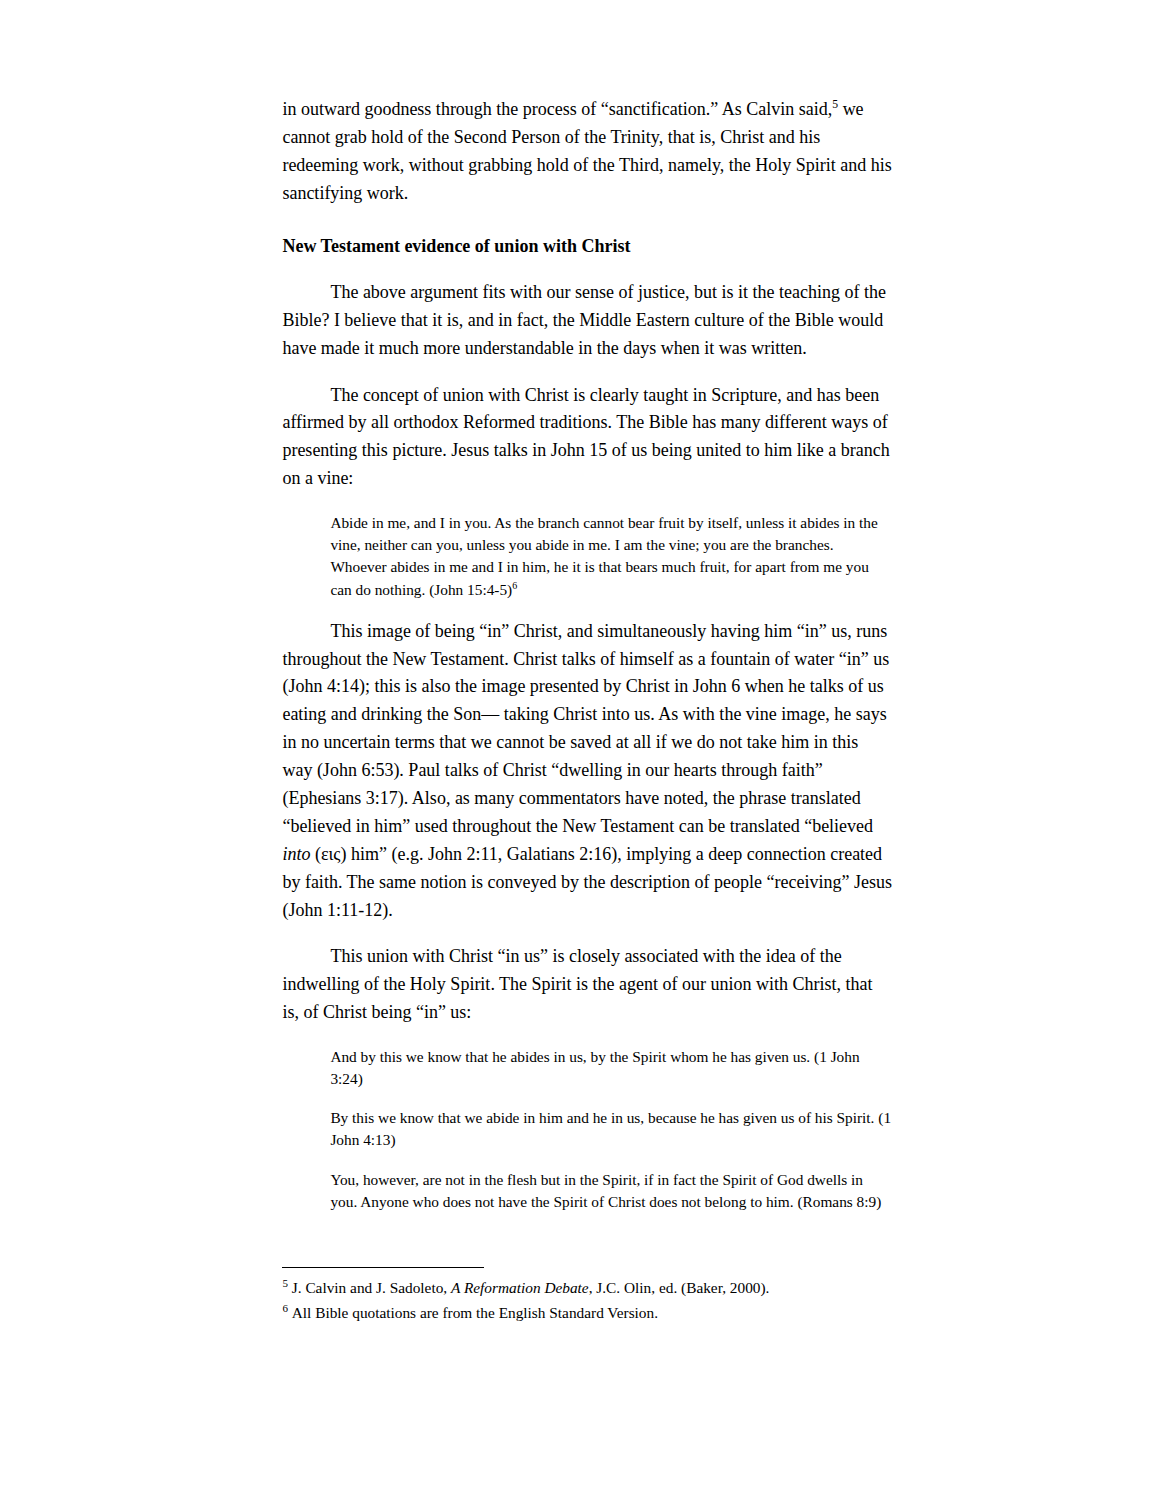in outward goodness through the process of “sanctification.” As Calvin said,5 we cannot grab hold of the Second Person of the Trinity, that is, Christ and his redeeming work, without grabbing hold of the Third, namely, the Holy Spirit and his sanctifying work.
New Testament evidence of union with Christ
The above argument fits with our sense of justice, but is it the teaching of the Bible? I believe that it is, and in fact, the Middle Eastern culture of the Bible would have made it much more understandable in the days when it was written.
The concept of union with Christ is clearly taught in Scripture, and has been affirmed by all orthodox Reformed traditions. The Bible has many different ways of presenting this picture. Jesus talks in John 15 of us being united to him like a branch on a vine:
Abide in me, and I in you. As the branch cannot bear fruit by itself, unless it abides in the vine, neither can you, unless you abide in me. I am the vine; you are the branches. Whoever abides in me and I in him, he it is that bears much fruit, for apart from me you can do nothing. (John 15:4-5)6
This image of being “in” Christ, and simultaneously having him “in” us, runs throughout the New Testament. Christ talks of himself as a fountain of water “in” us (John 4:14); this is also the image presented by Christ in John 6 when he talks of us eating and drinking the Son— taking Christ into us. As with the vine image, he says in no uncertain terms that we cannot be saved at all if we do not take him in this way (John 6:53). Paul talks of Christ “dwelling in our hearts through faith” (Ephesians 3:17). Also, as many commentators have noted, the phrase translated “believed in him” used throughout the New Testament can be translated “believed into (εις) him” (e.g. John 2:11, Galatians 2:16), implying a deep connection created by faith. The same notion is conveyed by the description of people “receiving” Jesus (John 1:11-12).
This union with Christ “in us” is closely associated with the idea of the indwelling of the Holy Spirit. The Spirit is the agent of our union with Christ, that is, of Christ being “in” us:
And by this we know that he abides in us, by the Spirit whom he has given us. (1 John 3:24)
By this we know that we abide in him and he in us, because he has given us of his Spirit. (1 John 4:13)
You, however, are not in the flesh but in the Spirit, if in fact the Spirit of God dwells in you. Anyone who does not have the Spirit of Christ does not belong to him. (Romans 8:9)
5 J. Calvin and J. Sadoleto, A Reformation Debate, J.C. Olin, ed. (Baker, 2000).
6 All Bible quotations are from the English Standard Version.